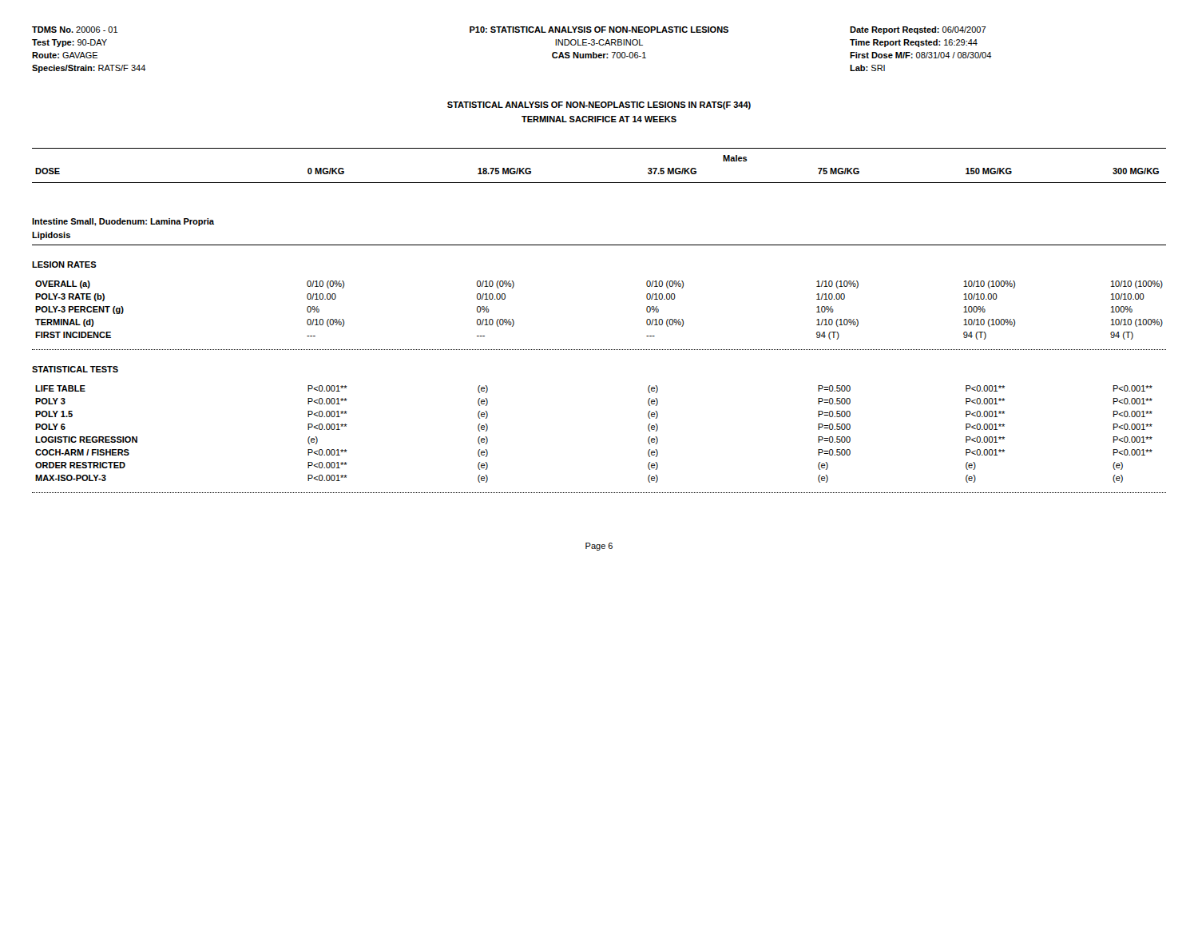| TDMS No. 20006 - 01 Test Type: 90-DAY Route: GAVAGE Species/Strain: RATS/F 344 | P10: STATISTICAL ANALYSIS OF NON-NEOPLASTIC LESIONS INDOLE-3-CARBINOL CAS Number: 700-06-1 | Date Report Reqsted: 06/04/2007 Time Report Reqsted: 16:29:44 First Dose M/F: 08/31/04 / 08/30/04 Lab: SRI |
STATISTICAL ANALYSIS OF NON-NEOPLASTIC LESIONS IN RATS(F 344)
TERMINAL SACRIFICE AT 14 WEEKS
| | Males |
| DOSE | 0 MG/KG | 18.75 MG/KG | 37.5 MG/KG | 75 MG/KG | 150 MG/KG | 300 MG/KG |
Intestine Small, Duodenum: Lamina Propria
Lipidosis
LESION RATES
| OVERALL (a) | 0/10 (0%) | 0/10 (0%) | 0/10 (0%) | 1/10 (10%) | 10/10 (100%) | 10/10 (100%) |
| POLY-3 RATE (b) | 0/10.00 | 0/10.00 | 0/10.00 | 1/10.00 | 10/10.00 | 10/10.00 |
| POLY-3 PERCENT (g) | 0% | 0% | 0% | 10% | 100% | 100% |
| TERMINAL (d) | 0/10 (0%) | 0/10 (0%) | 0/10 (0%) | 1/10 (10%) | 10/10 (100%) | 10/10 (100%) |
| FIRST INCIDENCE | --- | --- | --- | 94 (T) | 94 (T) | 94 (T) |
STATISTICAL TESTS
| LIFE TABLE | P<0.001** | (e) | (e) | P=0.500 | P<0.001** | P<0.001** |
| POLY 3 | P<0.001** | (e) | (e) | P=0.500 | P<0.001** | P<0.001** |
| POLY 1.5 | P<0.001** | (e) | (e) | P=0.500 | P<0.001** | P<0.001** |
| POLY 6 | P<0.001** | (e) | (e) | P=0.500 | P<0.001** | P<0.001** |
| LOGISTIC REGRESSION | (e) | (e) | (e) | P=0.500 | P<0.001** | P<0.001** |
| COCH-ARM / FISHERS | P<0.001** | (e) | (e) | P=0.500 | P<0.001** | P<0.001** |
| ORDER RESTRICTED | P<0.001** | (e) | (e) | (e) | (e) | (e) |
| MAX-ISO-POLY-3 | P<0.001** | (e) | (e) | (e) | (e) | (e) |
Page 6